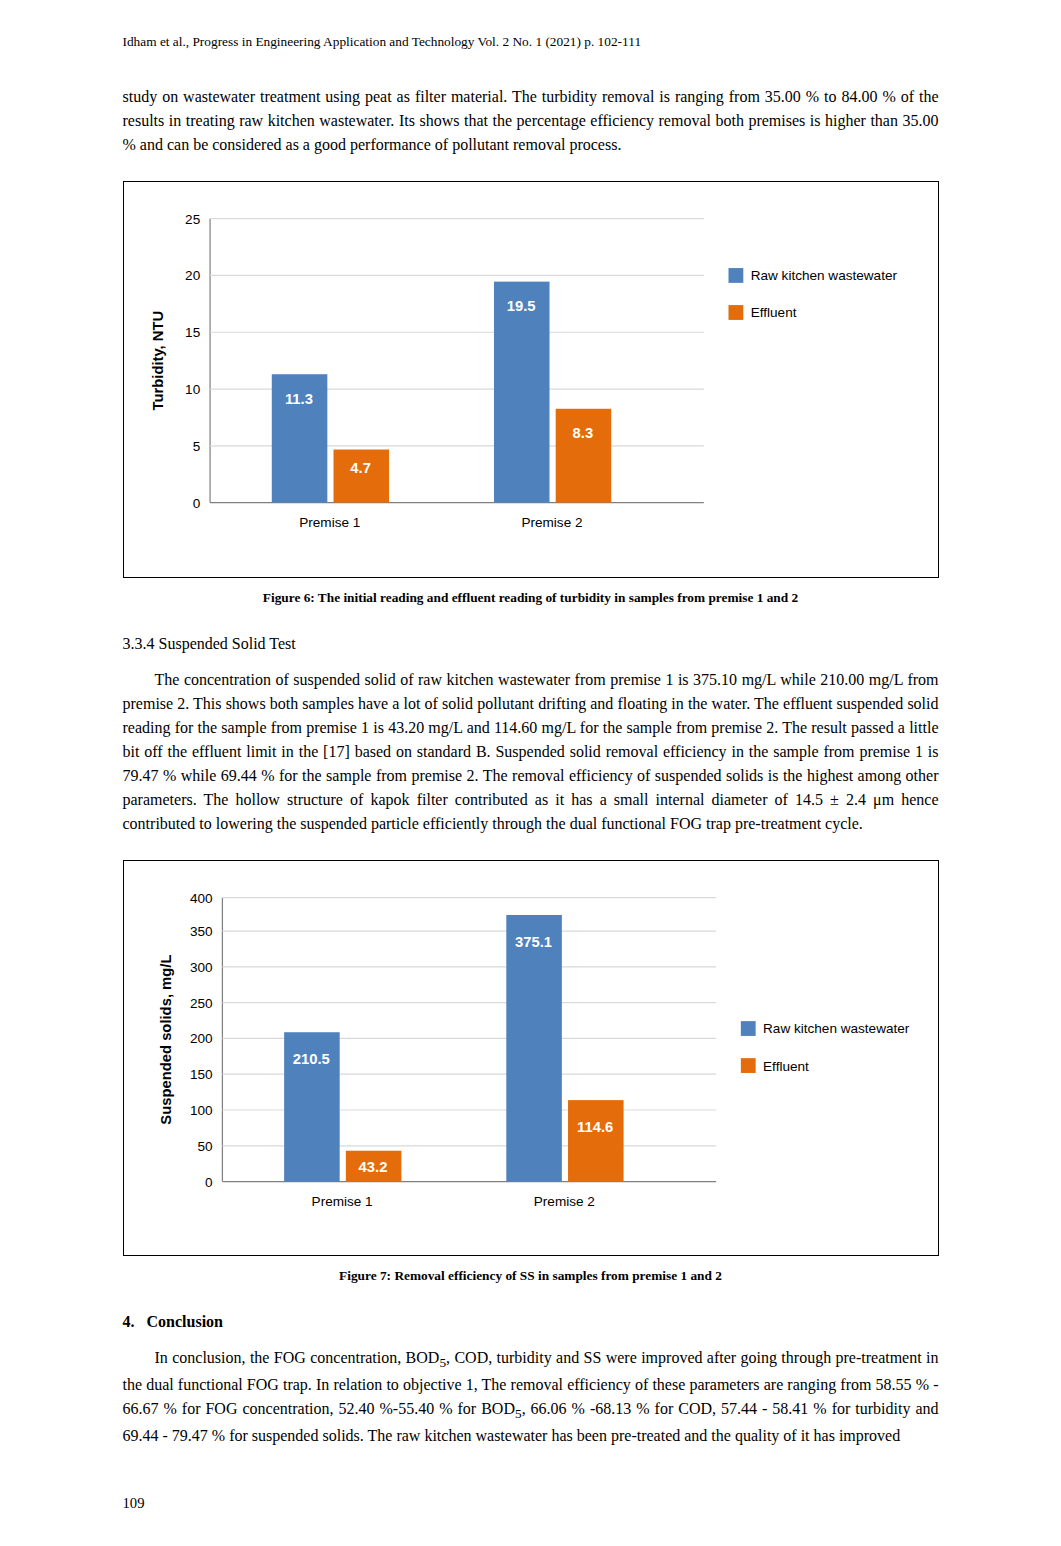Idham et al., Progress in Engineering Application and Technology Vol. 2 No. 1 (2021) p. 102-111
study on wastewater treatment using peat as filter material. The turbidity removal is ranging from 35.00 % to 84.00 % of the results in treating raw kitchen wastewater. Its shows that the percentage efficiency removal both premises is higher than 35.00 % and can be considered as a good performance of pollutant removal process.
0 5 10 15 20 25 Turbidity, NTU 11.3 4.7 19.5 8.3 Premise 1 Premise 2 Raw kitchen wastewater Effluent
Figure 6: The initial reading and effluent reading of turbidity in samples from premise 1 and 2
3.3.4 Suspended Solid Test
The concentration of suspended solid of raw kitchen wastewater from premise 1 is 375.10 mg/L while 210.00 mg/L from premise 2. This shows both samples have a lot of solid pollutant drifting and floating in the water. The effluent suspended solid reading for the sample from premise 1 is 43.20 mg/L and 114.60 mg/L for the sample from premise 2. The result passed a little bit off the effluent limit in the [17] based on standard B. Suspended solid removal efficiency in the sample from premise 1 is 79.47 % while 69.44 % for the sample from premise 2. The removal efficiency of suspended solids is the highest among other parameters. The hollow structure of kapok filter contributed as it has a small internal diameter of 14.5 ± 2.4 μm hence contributed to lowering the suspended particle efficiently through the dual functional FOG trap pre-treatment cycle.
0 50 100 150 200 250 300 350 400 Suspended solids, mg/L 210.5 43.2 375.1 114.6 Premise 1 Premise 2 Raw kitchen wastewater Effluent
Figure 7: Removal efficiency of SS in samples from premise 1 and 2
4. Conclusion
In conclusion, the FOG concentration, BOD5, COD, turbidity and SS were improved after going through pre-treatment in the dual functional FOG trap. In relation to objective 1, The removal efficiency of these parameters are ranging from 58.55 % - 66.67 % for FOG concentration, 52.40 %-55.40 % for BOD5, 66.06 % -68.13 % for COD, 57.44 - 58.41 % for turbidity and 69.44 - 79.47 % for suspended solids. The raw kitchen wastewater has been pre-treated and the quality of it has improved
109